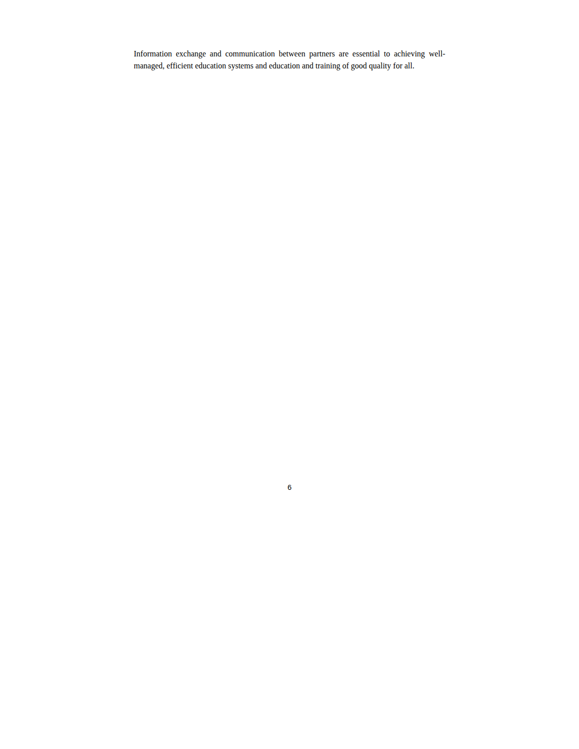Information exchange and communication between partners are essential to achieving well-managed, efficient education systems and education and training of good quality for all.
6